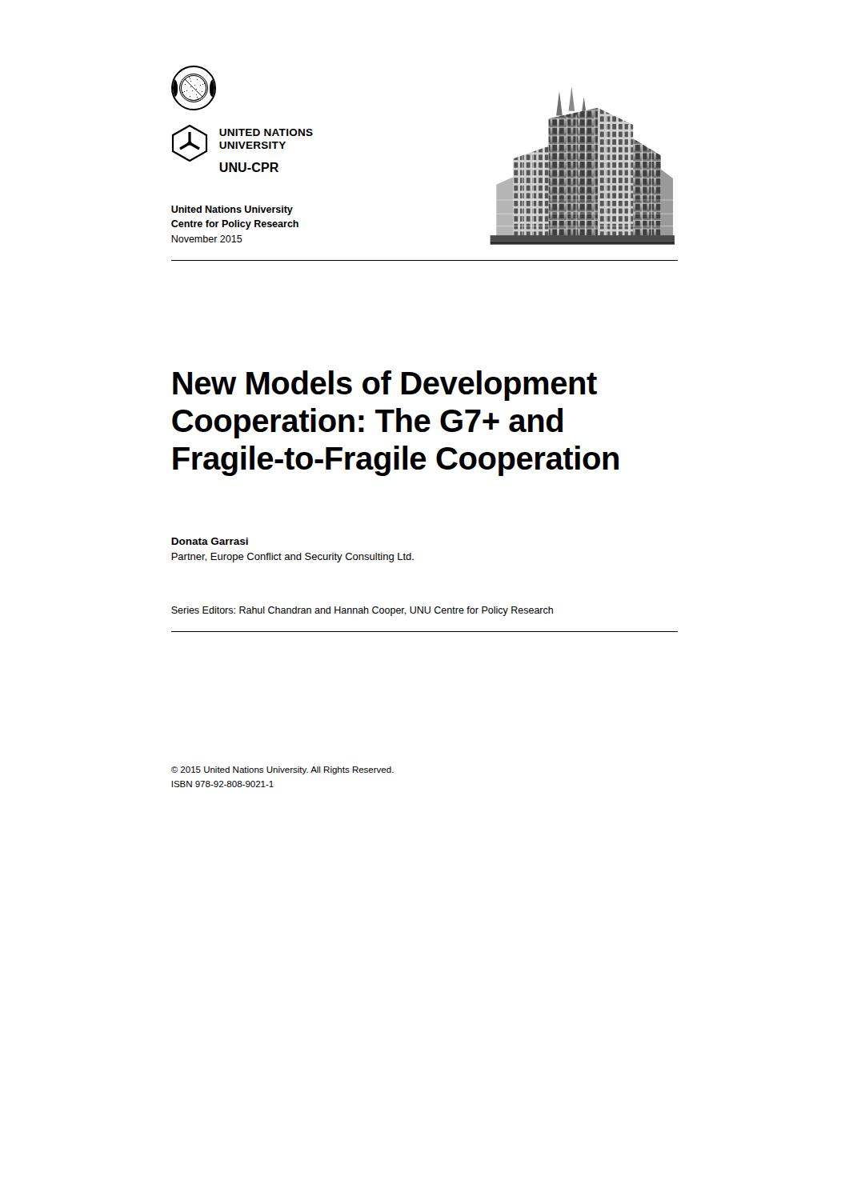UNITED NATIONS
UNIVERSITY
UNU-CPR
United Nations University Centre for Policy Research November 2015
New Models of Development Cooperation: The G7+ and Fragile-to-Fragile Cooperation
Donata Garrasi
Partner, Europe Conflict and Security Consulting Ltd.
Series Editors: Rahul Chandran and Hannah Cooper, UNU Centre for Policy Research
© 2015 United Nations University. All Rights Reserved.
ISBN 978-92-808-9021-1